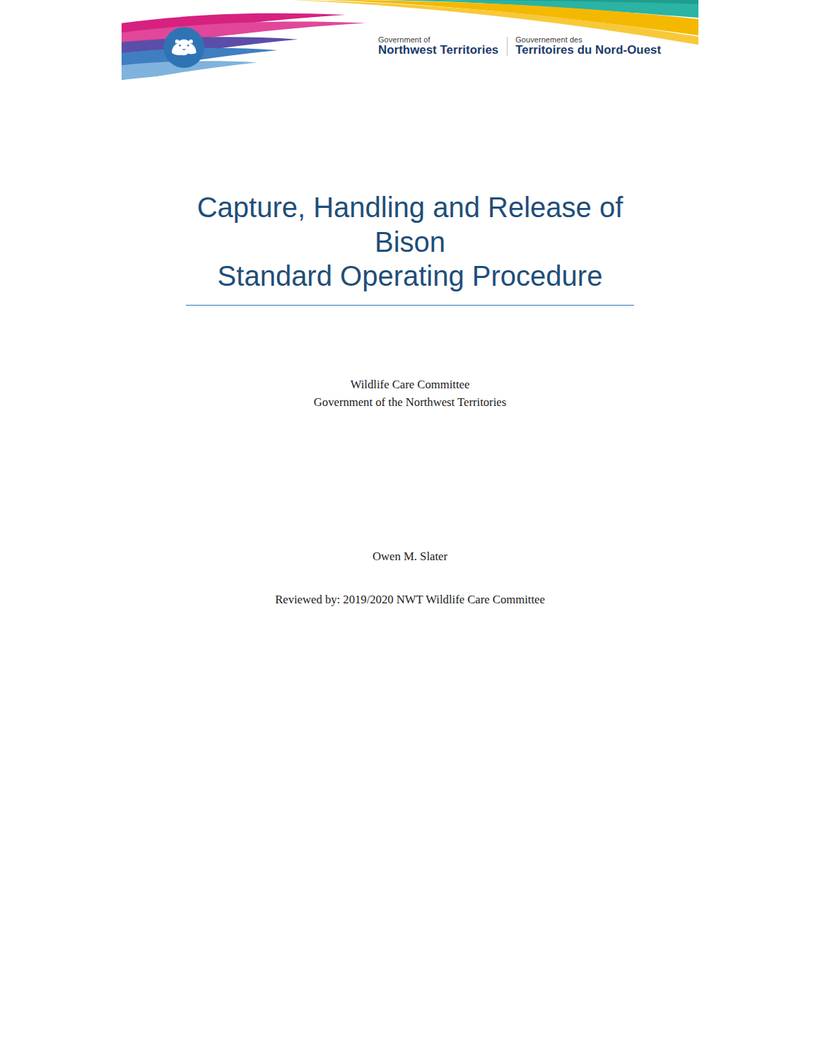Government of Northwest Territories
Gouvernement des Territoires du Nord-Ouest
Capture, Handling and Release of Bison
Standard Operating Procedure
Wildlife Care Committee
Government of the Northwest Territories
Owen M. Slater
Reviewed by: 2019/2020 NWT Wildlife Care Committee